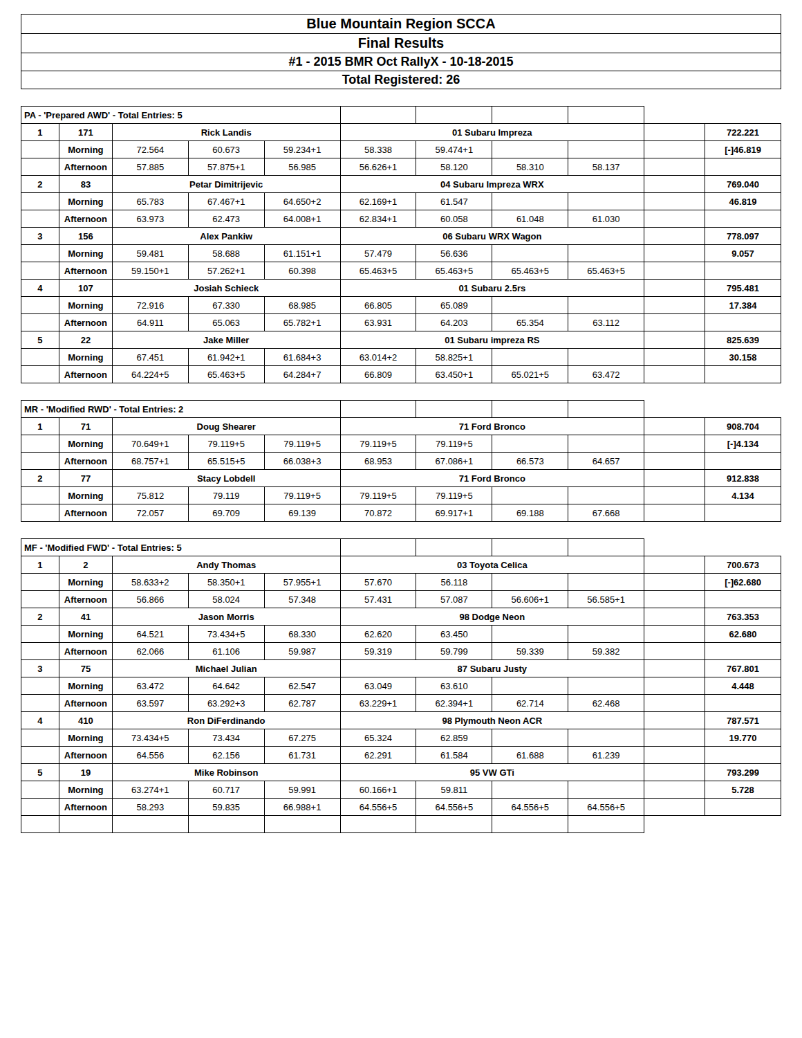| Blue Mountain Region SCCA |
| Final Results |
| #1 - 2015 BMR Oct RallyX - 10-18-2015 |
| Total Registered: 26 |
| PA - 'Prepared AWD' - Total Entries: 5 | | | | | | |
| 1 | 171 | Rick Landis | 01 Subaru Impreza | | 722.221 |
| | Morning | 72.564 | 60.673 | 59.234+1 | 58.338 | 59.474+1 | | | | [-]46.819 |
| | Afternoon | 57.885 | 57.875+1 | 56.985 | 56.626+1 | 58.120 | 58.310 | 58.137 | | |
| 2 | 83 | Petar Dimitrijevic | 04 Subaru Impreza WRX | | 769.040 |
| | Morning | 65.783 | 67.467+1 | 64.650+2 | 62.169+1 | 61.547 | | | | 46.819 |
| | Afternoon | 63.973 | 62.473 | 64.008+1 | 62.834+1 | 60.058 | 61.048 | 61.030 | | |
| 3 | 156 | Alex Pankiw | 06 Subaru WRX Wagon | | 778.097 |
| | Morning | 59.481 | 58.688 | 61.151+1 | 57.479 | 56.636 | | | | 9.057 |
| | Afternoon | 59.150+1 | 57.262+1 | 60.398 | 65.463+5 | 65.463+5 | 65.463+5 | 65.463+5 | | |
| 4 | 107 | Josiah Schieck | 01 Subaru 2.5rs | | 795.481 |
| | Morning | 72.916 | 67.330 | 68.985 | 66.805 | 65.089 | | | | 17.384 |
| | Afternoon | 64.911 | 65.063 | 65.782+1 | 63.931 | 64.203 | 65.354 | 63.112 | | |
| 5 | 22 | Jake Miller | 01 Subaru impreza RS | | 825.639 |
| | Morning | 67.451 | 61.942+1 | 61.684+3 | 63.014+2 | 58.825+1 | | | | 30.158 |
| | Afternoon | 64.224+5 | 65.463+5 | 64.284+7 | 66.809 | 63.450+1 | 65.021+5 | 63.472 | | |
| MR - 'Modified RWD' - Total Entries: 2 | | | | | | |
| 1 | 71 | Doug Shearer | 71 Ford Bronco | | 908.704 |
| | Morning | 70.649+1 | 79.119+5 | 79.119+5 | 79.119+5 | 79.119+5 | | | | [-]4.134 |
| | Afternoon | 68.757+1 | 65.515+5 | 66.038+3 | 68.953 | 67.086+1 | 66.573 | 64.657 | | |
| 2 | 77 | Stacy Lobdell | 71 Ford Bronco | | 912.838 |
| | Morning | 75.812 | 79.119 | 79.119+5 | 79.119+5 | 79.119+5 | | | | 4.134 |
| | Afternoon | 72.057 | 69.709 | 69.139 | 70.872 | 69.917+1 | 69.188 | 67.668 | | |
| MF - 'Modified FWD' - Total Entries: 5 | | | | | | |
| 1 | 2 | Andy Thomas | 03 Toyota Celica | | 700.673 |
| | Morning | 58.633+2 | 58.350+1 | 57.955+1 | 57.670 | 56.118 | | | | [-]62.680 |
| | Afternoon | 56.866 | 58.024 | 57.348 | 57.431 | 57.087 | 56.606+1 | 56.585+1 | | |
| 2 | 41 | Jason Morris | 98 Dodge Neon | | 763.353 |
| | Morning | 64.521 | 73.434+5 | 68.330 | 62.620 | 63.450 | | | | 62.680 |
| | Afternoon | 62.066 | 61.106 | 59.987 | 59.319 | 59.799 | 59.339 | 59.382 | | |
| 3 | 75 | Michael Julian | 87 Subaru Justy | | 767.801 |
| | Morning | 63.472 | 64.642 | 62.547 | 63.049 | 63.610 | | | | 4.448 |
| | Afternoon | 63.597 | 63.292+3 | 62.787 | 63.229+1 | 62.394+1 | 62.714 | 62.468 | | |
| 4 | 410 | Ron DiFerdinando | 98 Plymouth Neon ACR | | 787.571 |
| | Morning | 73.434+5 | 73.434 | 67.275 | 65.324 | 62.859 | | | | 19.770 |
| | Afternoon | 64.556 | 62.156 | 61.731 | 62.291 | 61.584 | 61.688 | 61.239 | | |
| 5 | 19 | Mike Robinson | 95 VW GTi | | 793.299 |
| | Morning | 63.274+1 | 60.717 | 59.991 | 60.166+1 | 59.811 | | | | 5.728 |
| | Afternoon | 58.293 | 59.835 | 66.988+1 | 64.556+5 | 64.556+5 | 64.556+5 | 64.556+5 | | |